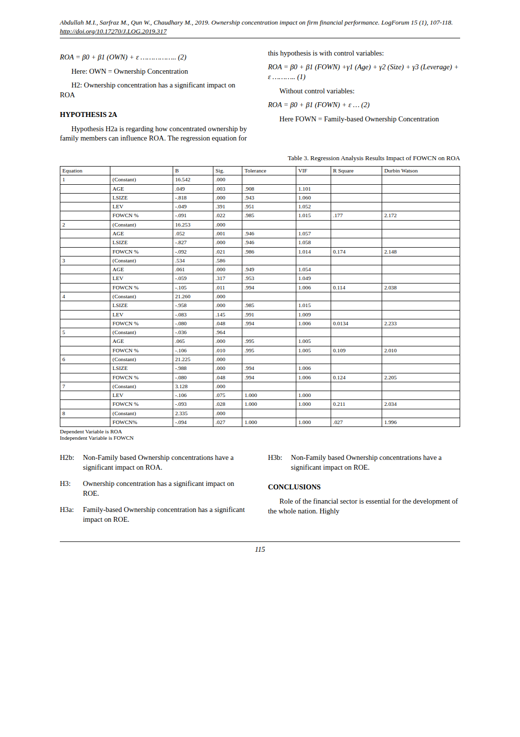Abdullah M.I., Sarfraz M., Qun W., Chaudhary M., 2019. Ownership concentration impact on firm financial performance. LogForum 15 (1), 107-118. http://doi.org/10.17270/J.LOG.2019.317
ROA = β0 + β1 (OWN) + ε …………….. (2)
Here: OWN = Ownership Concentration
H2: Ownership concentration has a significant impact on ROA
Hypothesis 2a
Hypothesis H2a is regarding how concentrated ownership by family members can influence ROA. The regression equation for this hypothesis is with control variables:
ROA = β0 + β1 (FOWN) +γ1 (Age) + γ2 (Size) + γ3 (Leverage) + ε ……….. (1)
Without control variables:
ROA = β0 + β1 (FOWN) + ε … (2)
Here FOWN = Family-based Ownership Concentration
Table 3. Regression Analysis Results Impact of FOWCN on ROA
| Equation | | B | Sig. | Tolerance | VIF | R Square | Durbin Watson |
| --- | --- | --- | --- | --- | --- | --- | --- |
| 1 | (Constant) | 16.542 | .000 | | | | |
| | AGE | .049 | .003 | .908 | 1.101 | | |
| | LSIZE | -.818 | .000 | .943 | 1.060 | | |
| | LEV | -.049 | .391 | .951 | 1.052 | | |
| | FOWCN % | -.091 | .022 | .985 | 1.015 | .177 | 2.172 |
| 2 | (Constant) | 16.253 | .000 | | | | |
| | AGE | .052 | .001 | .946 | 1.057 | | |
| | LSIZE | -.827 | .000 | .946 | 1.058 | | |
| | FOWCN % | -.092 | .021 | .986 | 1.014 | 0.174 | 2.148 |
| 3 | (Constant) | .534 | .586 | | | | |
| | AGE | .061 | .000 | .949 | 1.054 | | |
| | LEV | -.059 | .317 | .953 | 1.049 | | |
| | FOWCN % | -.105 | .011 | .994 | 1.006 | 0.114 | 2.038 |
| 4 | (Constant) | 21.260 | .000 | | | | |
| | LSIZE | -.958 | .000 | .985 | 1.015 | | |
| | LEV | -.083 | .145 | .991 | 1.009 | | |
| | FOWCN % | -.080 | .048 | .994 | 1.006 | 0.0134 | 2.233 |
| 5 | (Constant) | -.036 | .964 | | | | |
| | AGE | .065 | .000 | .995 | 1.005 | | |
| | FOWCN % | -.106 | .010 | .995 | 1.005 | 0.109 | 2.010 |
| 6 | (Constant) | 21.225 | .000 | | | | |
| | LSIZE | -.988 | .000 | .994 | 1.006 | | |
| | FOWCN % | -.080 | .048 | .994 | 1.006 | 0.124 | 2.205 |
| 7 | (Constant) | 3.128 | .000 | | | | |
| | LEV | -.106 | .075 | 1.000 | 1.000 | | |
| | FOWCN % | -.093 | .028 | 1.000 | 1.000 | 0.211 | 2.034 |
| 8 | (Constant) | 2.335 | .000 | | | | |
| | FOWCN% | -.094 | .027 | 1.000 | 1.000 | .027 | 1.996 |
Dependent Variable is ROA
Independent Variable is FOWCN
H2b:
Non-Family based Ownership concentrations have a significant impact on ROA.
H3:
Ownership concentration has a significant impact on ROE.
H3a:
Family-based Ownership concentration has a significant impact on ROE.
H3b:
Non-Family based Ownership concentrations have a significant impact on ROE.
Conclusions
Role of the financial sector is essential for the development of the whole nation. Highly
115